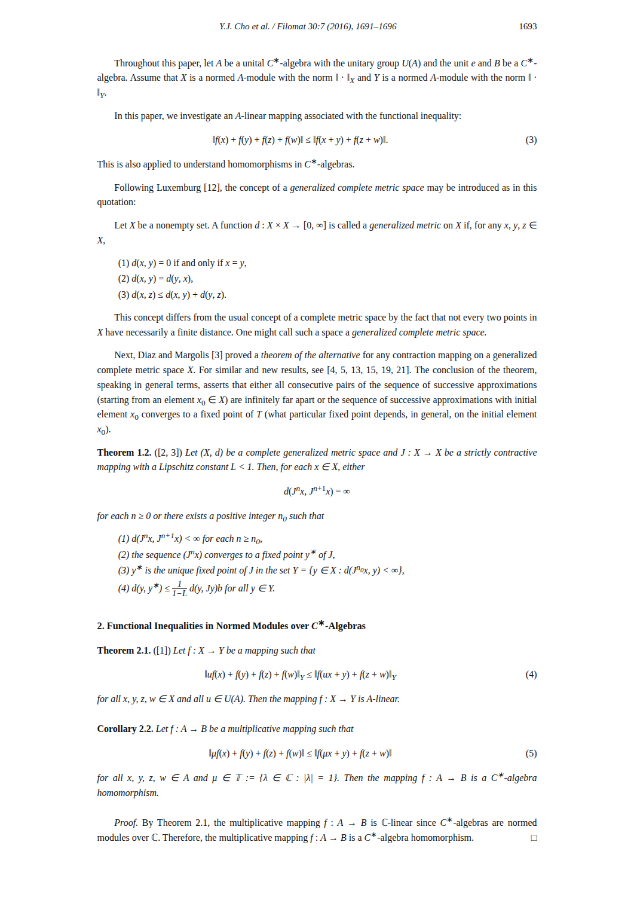Y.J. Cho et al. / Filomat 30:7 (2016), 1691–1696 1693
Throughout this paper, let A be a unital C∗-algebra with the unitary group U(A) and the unit e and B be a C∗-algebra. Assume that X is a normed A-module with the norm ‖ · ‖X and Y is a normed A-module with the norm ‖ · ‖Y.
In this paper, we investigate an A-linear mapping associated with the functional inequality:
‖f(x) + f(y) + f(z) + f(w)‖ ≤ ‖f(x + y) + f(z + w)‖.
(3)
This is also applied to understand homomorphisms in C∗-algebras.
Following Luxemburg [12], the concept of a generalized complete metric space may be introduced as in this quotation:
Let X be a nonempty set. A function d : X × X → [0, ∞] is called a generalized metric on X if, for any x, y, z ∈ X,
(1) d(x, y) = 0 if and only if x = y,
(2) d(x, y) = d(y, x),
(3) d(x, z) ≤ d(x, y) + d(y, z).
This concept differs from the usual concept of a complete metric space by the fact that not every two points in X have necessarily a finite distance. One might call such a space a generalized complete metric space.
Next, Diaz and Margolis [3] proved a theorem of the alternative for any contraction mapping on a generalized complete metric space X. For similar and new results, see [4, 5, 13, 15, 19, 21]. The conclusion of the theorem, speaking in general terms, asserts that either all consecutive pairs of the sequence of successive approximations (starting from an element x0 ∈ X) are infinitely far apart or the sequence of successive approximations with initial element x0 converges to a fixed point of T (what particular fixed point depends, in general, on the initial element x0).
Theorem 1.2. ([2, 3]) Let (X, d) be a complete generalized metric space and J : X → X be a strictly contractive mapping with a Lipschitz constant L < 1. Then, for each x ∈ X, either
d(Jnx, Jn+1x) = ∞
for each n ≥ 0 or there exists a positive integer n0 such that
(1) d(Jnx, Jn+1x) < ∞ for each n ≥ n0,
(2) the sequence (Jnx) converges to a fixed point y∗ of J,
(3) y∗ is the unique fixed point of J in the set Y = {y ∈ X : d(Jn0x, y) < ∞},
(4) d(y, y∗) ≤ 11−L d(y, Jy)b for all y ∈ Y.
2. Functional Inequalities in Normed Modules over C∗-Algebras
Theorem 2.1. ([1]) Let f : X → Y be a mapping such that
‖uf(x) + f(y) + f(z) + f(w)‖Y ≤ ‖f(ux + y) + f(z + w)‖Y
(4)
for all x, y, z, w ∈ X and all u ∈ U(A). Then the mapping f : X → Y is A-linear.
Corollary 2.2. Let f : A → B be a multiplicative mapping such that
‖μf(x) + f(y) + f(z) + f(w)‖ ≤ ‖f(μx + y) + f(z + w)‖
(5)
for all x, y, z, w ∈ A and μ ∈ 𝕋 := {λ ∈ ℂ : |λ| = 1}. Then the mapping f : A → B is a C∗-algebra homomorphism.
Proof. By Theorem 2.1, the multiplicative mapping f : A → B is ℂ-linear since C∗-algebras are normed modules over ℂ. Therefore, the multiplicative mapping f : A → B is a C∗-algebra homomorphism. □